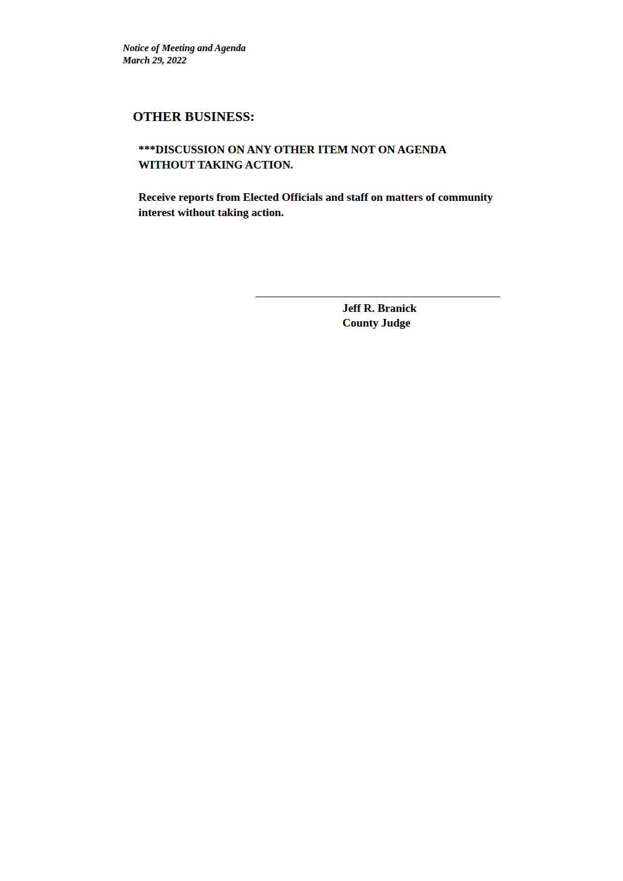Notice of Meeting and Agenda
March 29, 2022
OTHER BUSINESS:
***DISCUSSION ON ANY OTHER ITEM NOT ON AGENDA WITHOUT TAKING ACTION.
Receive reports from Elected Officials and staff on matters of community interest without taking action.
Jeff R. Branick
County Judge